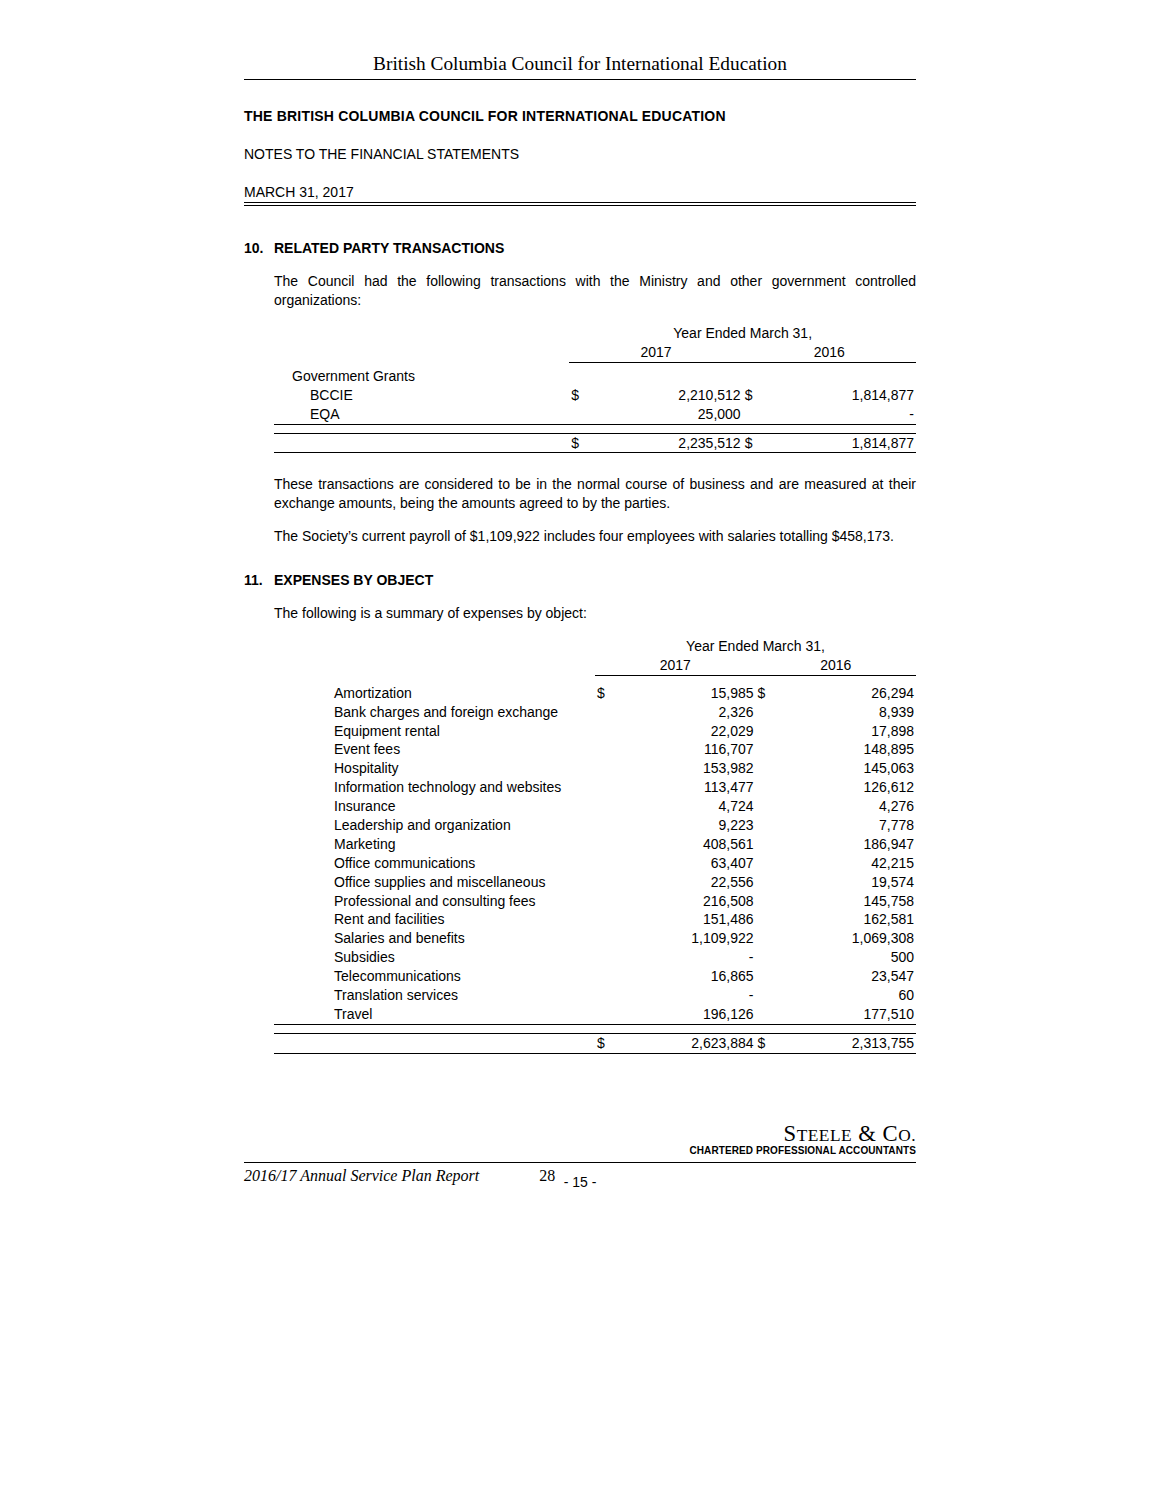British Columbia Council for International Education
THE BRITISH COLUMBIA COUNCIL FOR INTERNATIONAL EDUCATION
NOTES TO THE FINANCIAL STATEMENTS
MARCH 31, 2017
10. RELATED PARTY TRANSACTIONS
The Council had the following transactions with the Ministry and other government controlled organizations:
| | Year Ended March 31, |
| | 2017 | 2016 |
| Government Grants | | | | |
| BCCIE | $ | 2,210,512 | $ | 1,814,877 |
| EQA | | 25,000 | | - |
| | $ | 2,235,512 | $ | 1,814,877 |
These transactions are considered to be in the normal course of business and are measured at their exchange amounts, being the amounts agreed to by the parties.
The Society’s current payroll of $1,109,922 includes four employees with salaries totalling $458,173.
11. EXPENSES BY OBJECT
The following is a summary of expenses by object:
| | Year Ended March 31, |
| | 2017 | 2016 |
| Amortization | $ | 15,985 | $ | 26,294 |
| Bank charges and foreign exchange | | 2,326 | | 8,939 |
| Equipment rental | | 22,029 | | 17,898 |
| Event fees | | 116,707 | | 148,895 |
| Hospitality | | 153,982 | | 145,063 |
| Information technology and websites | | 113,477 | | 126,612 |
| Insurance | | 4,724 | | 4,276 |
| Leadership and organization | | 9,223 | | 7,778 |
| Marketing | | 408,561 | | 186,947 |
| Office communications | | 63,407 | | 42,215 |
| Office supplies and miscellaneous | | 22,556 | | 19,574 |
| Professional and consulting fees | | 216,508 | | 145,758 |
| Rent and facilities | | 151,486 | | 162,581 |
| Salaries and benefits | | 1,109,922 | | 1,069,308 |
| Subsidies | | - | | 500 |
| Telecommunications | | 16,865 | | 23,547 |
| Translation services | | - | | 60 |
| Travel | | 196,126 | | 177,510 |
| | $ | 2,623,884 | $ | 2,313,755 |
- 15 -
STEELE & CO.
CHARTERED PROFESSIONAL ACCOUNTANTS
2016/17 Annual Service Plan Report28